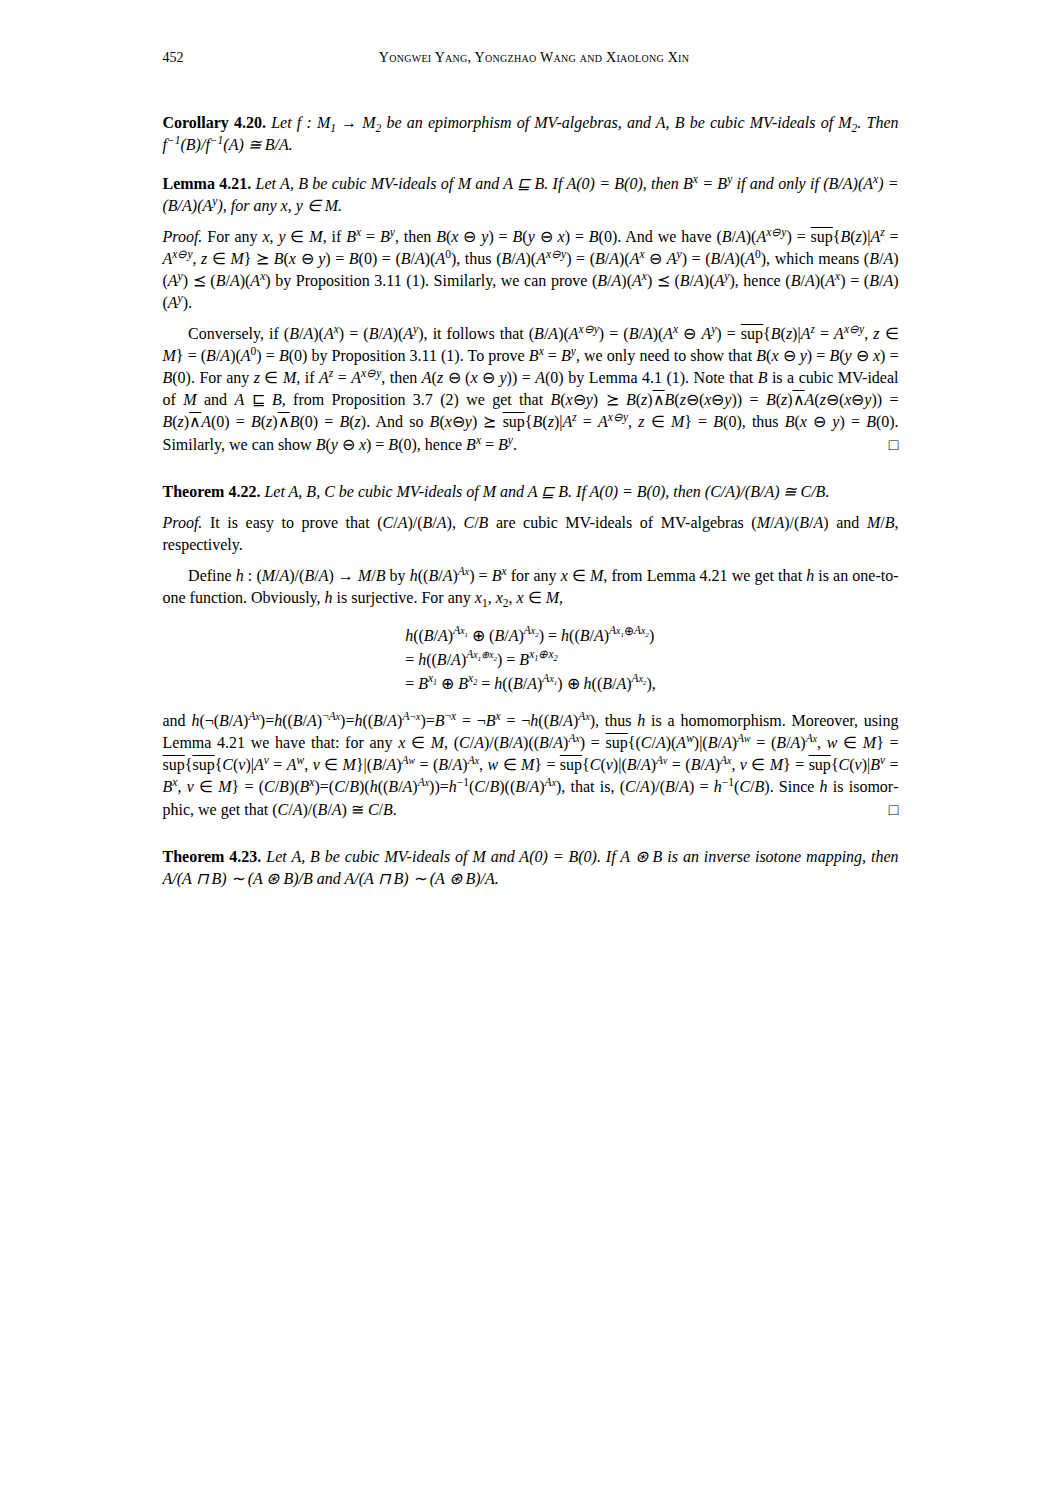452 Yongwei Yang, Yongzhao Wang and Xiaolong Xin
Corollary 4.20. Let f : M1 → M2 be an epimorphism of MV-algebras, and A, B be cubic MV-ideals of M2. Then f−1(B)/f−1(A) ≅ B/A.
Lemma 4.21. Let A, B be cubic MV-ideals of M and A ⊑ B. If A(0) = B(0), then Bx = By if and only if (B/A)(Ax) = (B/A)(Ay), for any x, y ∈ M.
Proof. For any x, y ∈ M, if Bx = By, then B(x ⊖ y) = B(y ⊖ x) = B(0). And we have (B/A)(Ax⊖y) = sup{B(z)|Az = Ax⊖y, z ∈ M} ⪰ B(x ⊖ y) = B(0) = (B/A)(A0), thus (B/A)(Ax⊖y) = (B/A)(Ax ⊖ Ay) = (B/A)(A0), which means (B/A)(Ay) ⪯ (B/A)(Ax) by Proposition 3.11 (1). Similarly, we can prove (B/A)(Ax) ⪯ (B/A)(Ay), hence (B/A)(Ax) = (B/A)(Ay).
Conversely, if (B/A)(Ax) = (B/A)(Ay), it follows that (B/A)(Ax⊖y) = (B/A)(Ax ⊖ Ay) = sup{B(z)|Az = Ax⊖y, z ∈ M} = (B/A)(A0) = B(0) by Proposition 3.11 (1). To prove Bx = By, we only need to show that B(x ⊖ y) = B(y ⊖ x) = B(0). For any z ∈ M, if Az = Ax⊖y, then A(z ⊖ (x ⊖ y)) = A(0) by Lemma 4.1 (1). Note that B is a cubic MV-ideal of M and A ⊑ B, from Proposition 3.7 (2) we get that B(x⊖y) ⪰ B(z)∧B(z⊖(x⊖y)) = B(z)∧A(z⊖(x⊖y)) = B(z)∧A(0) = B(z)∧B(0) = B(z). And so B(x⊖y) ⪰ sup{B(z)|Az = Ax⊖y, z ∈ M} = B(0), thus B(x ⊖ y) = B(0). Similarly, we can show B(y ⊖ x) = B(0), hence Bx = By. □
Theorem 4.22. Let A, B, C be cubic MV-ideals of M and A ⊑ B. If A(0) = B(0), then (C/A)/(B/A) ≅ C/B.
Proof. It is easy to prove that (C/A)/(B/A), C/B are cubic MV-ideals of MV-algebras (M/A)/(B/A) and M/B, respectively.
Define h : (M/A)/(B/A) → M/B by h((B/A)Ax) = Bx for any x ∈ M, from Lemma 4.21 we get that h is an one-to-one function. Obviously, h is surjective. For any x1, x2, x ∈ M,
h((B/A)Ax1 ⊕ (B/A)Ax2) = h((B/A)Ax1⊕Ax2) = h((B/A)Ax1⊕x2) = Bx1⊕x2 = Bx1 ⊕ Bx2 = h((B/A)Ax1) ⊕ h((B/A)Ax2),
and h(¬(B/A)Ax)=h((B/A)¬Ax)=h((B/A)A¬x)=B¬x = ¬Bx = ¬h((B/A)Ax), thus h is a homomorphism. Moreover, using Lemma 4.21 we have that: for any x ∈ M, (C/A)/(B/A)((B/A)Ax) = sup{(C/A)(Aw)|(B/A)Aw = (B/A)Ax, w ∈ M} = sup{sup{C(v)|Av = Aw, v ∈ M}|(B/A)Aw = (B/A)Ax, w ∈ M} = sup{C(v)|(B/A)Av = (B/A)Ax, v ∈ M} = sup{C(v)|Bv = Bx, v ∈ M} = (C/B)(Bx)=(C/B)(h((B/A)Ax))=h−1(C/B)((B/A)Ax), that is, (C/A)/(B/A) = h−1(C/B). Since h is isomorphic, we get that (C/A)/(B/A) ≅ C/B. □
Theorem 4.23. Let A, B be cubic MV-ideals of M and A(0) = B(0). If A ⊛ B is an inverse isotone mapping, then A/(A ⊓ B) ∼ (A ⊛ B)/B and A/(A ⊓ B) ∼ (A ⊛ B)/A.